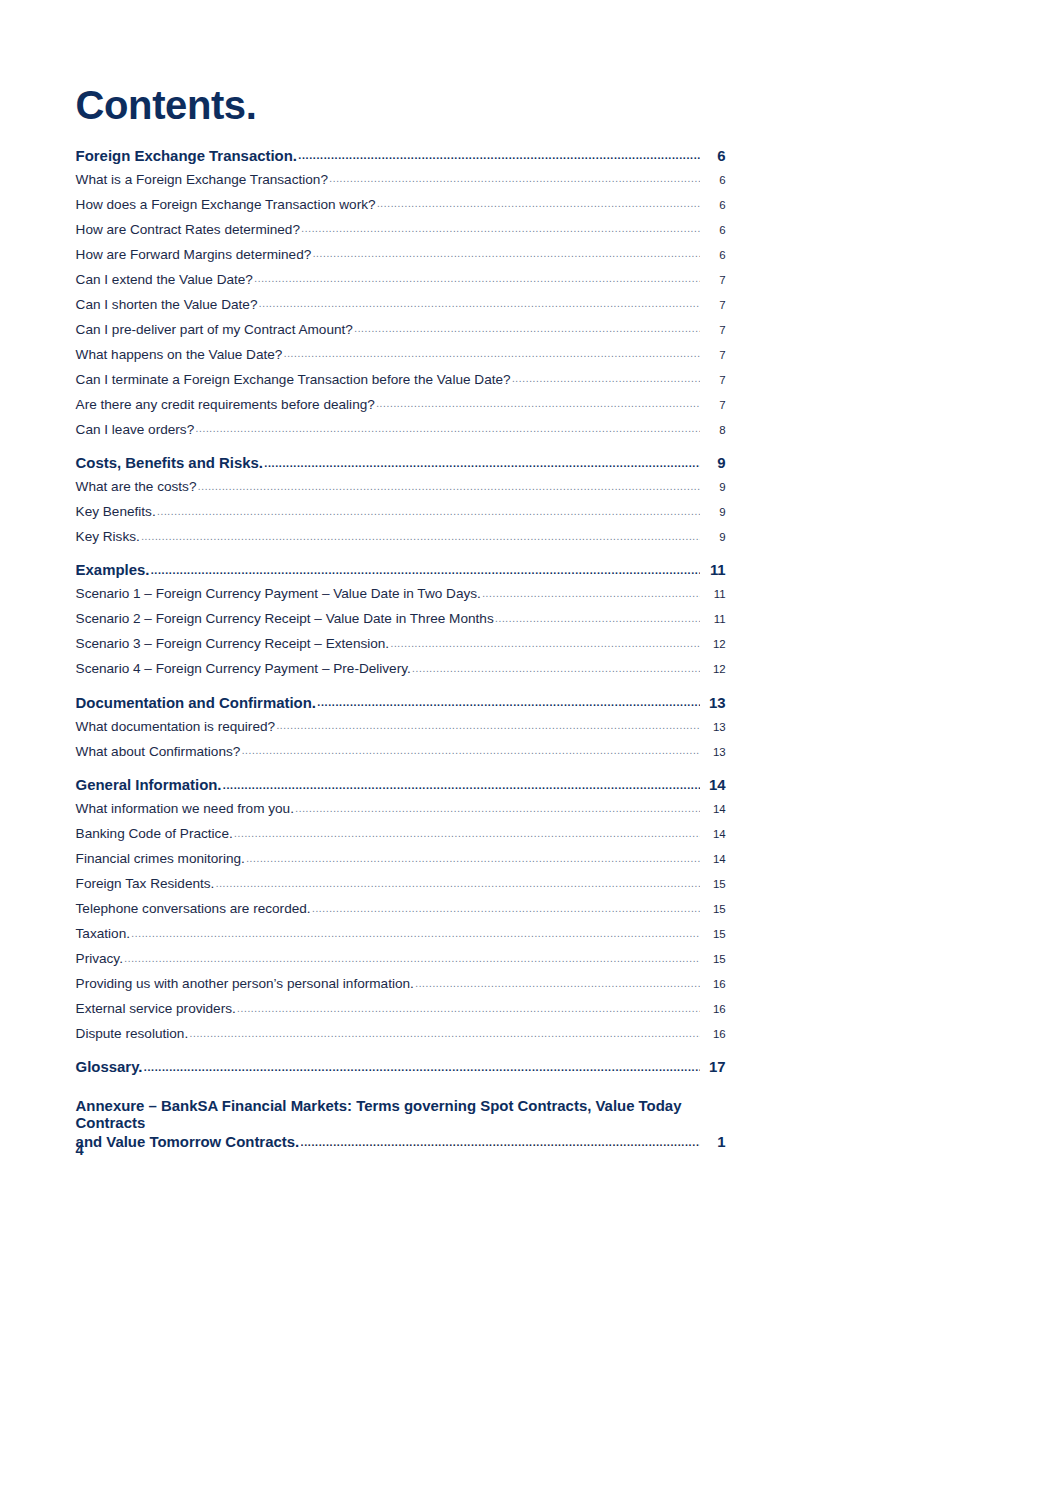Contents.
Foreign Exchange Transaction. ........................................................................................................................................... 6
What is a Foreign Exchange Transaction? ................................................................................................................................................................................................. 6
How does a Foreign Exchange Transaction work? ................................................................................................................................................................................. 6
How are Contract Rates determined? ......................................................................................................................................................................................... 6
How are Forward Margins determined? ..................................................................................................................................................................................... 6
Can I extend the Value Date? ..................................................................................................................................................................................................... 7
Can I shorten the Value Date? ................................................................................................................................................................................................... 7
Can I pre-deliver part of my Contract Amount? ................................................................................................................................................................... 7
What happens on the Value Date? ............................................................................................................................................................................................. 7
Can I terminate a Foreign Exchange Transaction before the Value Date? ................................................................................................. 7
Are there any credit requirements before dealing? ......................................................................................................................................... 7
Can I leave orders? ................................................................................................................................................................................................................. 8
Costs, Benefits and Risks. ................................................................................................................................................. 9
What are the costs? ................................................................................................................................................................................................................. 9
Key Benefits. ............................................................................................................................................................................................................................. 9
Key Risks. ..................................................................................................................................................................................................................................... 9
Examples. ................................................................................................................................................................................. 11
Scenario 1 – Foreign Currency Payment – Value Date in Two Days. ......................................................................................................... 11
Scenario 2 – Foreign Currency Receipt – Value Date in Three Months ..................................................................................................... 11
Scenario 3 – Foreign Currency Receipt – Extension. ................................................................................................................................. 12
Scenario 4 – Foreign Currency Payment – Pre-Delivery. ......................................................................................................................... 12
Documentation and Confirmation. ................................................................................................................................. 13
What documentation is required? ................................................................................................................................................................................. 13
What about Confirmations? ......................................................................................................................................................................................... 13
General Information. ................................................................................................................................................................. 14
What information we need from you. ......................................................................................................................................................................... 14
Banking Code of Practice. ................................................................................................................................................................................................. 14
Financial crimes monitoring. ......................................................................................................................................................................................... 14
Foreign Tax Residents. ......................................................................................................................................................................................................... 15
Telephone conversations are recorded. ................................................................................................................................................................. 15
Taxation. ......................................................................................................................................................................................................................................... 15
Privacy. ............................................................................................................................................................................................................................................. 15
Providing us with another person’s personal information. ......................................................................................................................... 16
External service providers. ................................................................................................................................................................................................. 16
Dispute resolution. ................................................................................................................................................................................................................. 16
Glossary. ..................................................................................................................................................................................... 17
Annexure – BankSA Financial Markets: Terms governing Spot Contracts, Value Today Contracts
and Value Tomorrow Contracts. ................................................................................................................................. 1
4